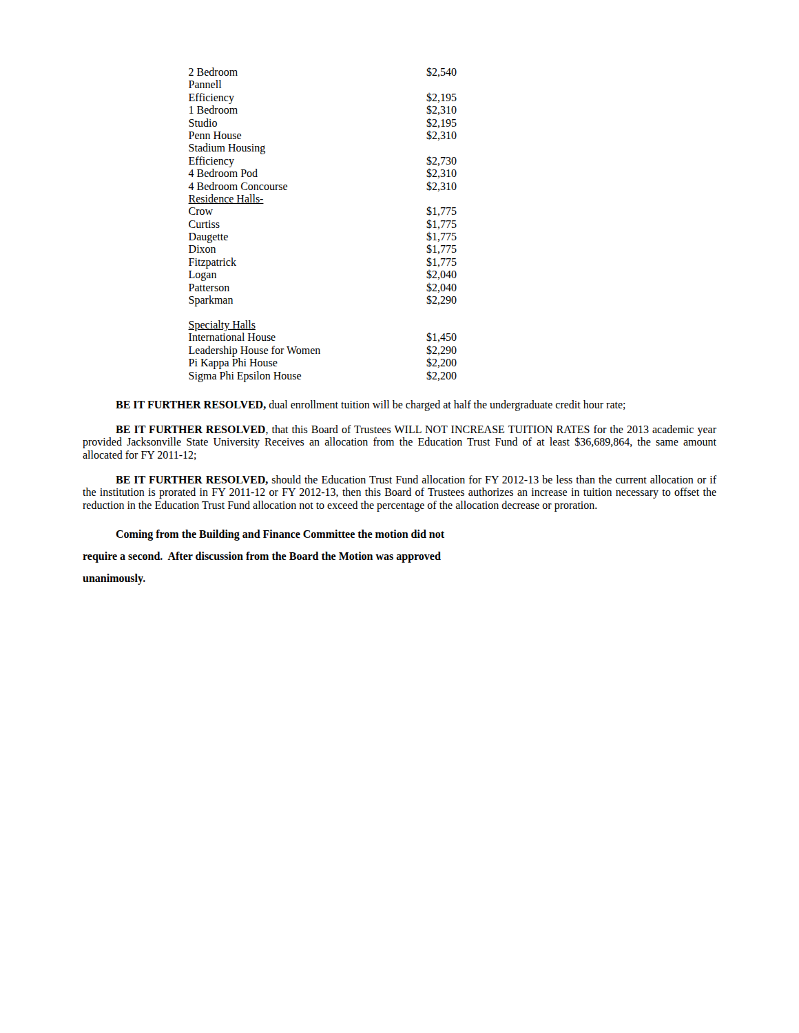| 2 Bedroom | $2,540 |
| Pannell | |
| Efficiency | $2,195 |
| 1 Bedroom | $2,310 |
| Studio | $2,195 |
| Penn House | $2,310 |
| Stadium Housing | |
| Efficiency | $2,730 |
| 4 Bedroom Pod | $2,310 |
| 4 Bedroom Concourse | $2,310 |
| Residence Halls- | |
| Crow | $1,775 |
| Curtiss | $1,775 |
| Daugette | $1,775 |
| Dixon | $1,775 |
| Fitzpatrick | $1,775 |
| Logan | $2,040 |
| Patterson | $2,040 |
| Sparkman | $2,290 |
| Specialty Halls | |
| International House | $1,450 |
| Leadership House for Women | $2,290 |
| Pi Kappa Phi House | $2,200 |
| Sigma Phi Epsilon House | $2,200 |
BE IT FURTHER RESOLVED, dual enrollment tuition will be charged at half the undergraduate credit hour rate;
BE IT FURTHER RESOLVED, that this Board of Trustees WILL NOT INCREASE TUITION RATES for the 2013 academic year provided Jacksonville State University Receives an allocation from the Education Trust Fund of at least $36,689,864, the same amount allocated for FY 2011-12;
BE IT FURTHER RESOLVED, should the Education Trust Fund allocation for FY 2012-13 be less than the current allocation or if the institution is prorated in FY 2011-12 or FY 2012-13, then this Board of Trustees authorizes an increase in tuition necessary to offset the reduction in the Education Trust Fund allocation not to exceed the percentage of the allocation decrease or proration.
Coming from the Building and Finance Committee the motion did not
require a second. After discussion from the Board the Motion was approved
unanimously.